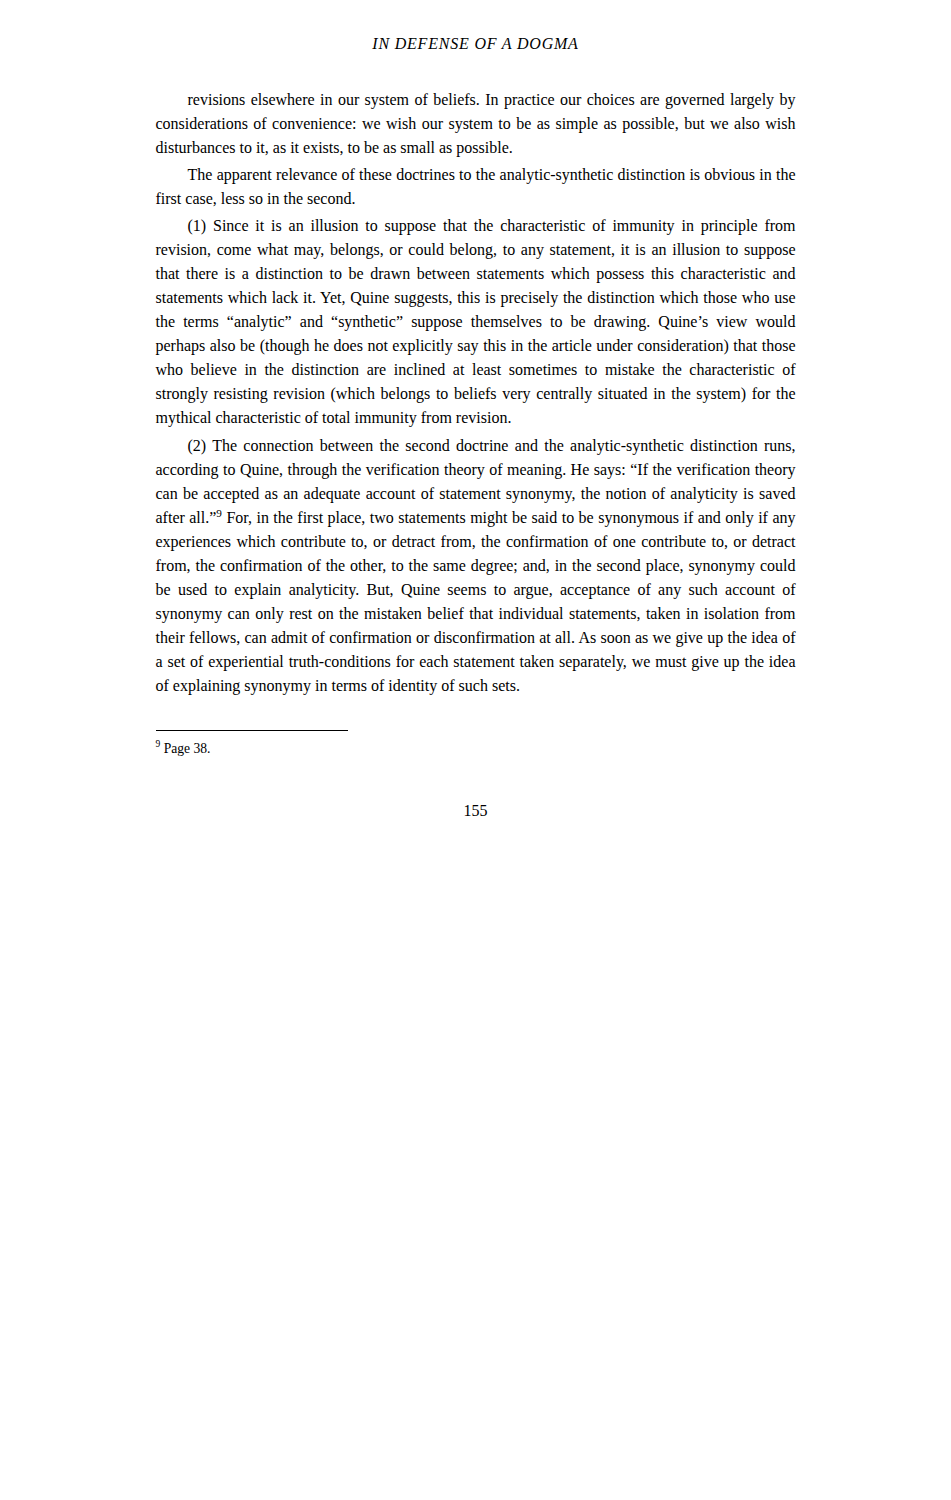IN DEFENSE OF A DOGMA
revisions elsewhere in our system of beliefs. In practice our choices are governed largely by considerations of convenience: we wish our system to be as simple as possible, but we also wish disturbances to it, as it exists, to be as small as possible.
The apparent relevance of these doctrines to the analytic-synthetic distinction is obvious in the first case, less so in the second.
(1) Since it is an illusion to suppose that the characteristic of immunity in principle from revision, come what may, belongs, or could belong, to any statement, it is an illusion to suppose that there is a distinction to be drawn between statements which possess this characteristic and statements which lack it. Yet, Quine suggests, this is precisely the distinction which those who use the terms “analytic” and “synthetic” suppose themselves to be drawing. Quine’s view would perhaps also be (though he does not explicitly say this in the article under consideration) that those who believe in the distinction are inclined at least sometimes to mistake the characteristic of strongly resisting revision (which belongs to beliefs very centrally situated in the system) for the mythical characteristic of total immunity from revision.
(2) The connection between the second doctrine and the analytic-synthetic distinction runs, according to Quine, through the verification theory of meaning. He says: “If the verification theory can be accepted as an adequate account of statement synonymy, the notion of analyticity is saved after all.”9 For, in the first place, two statements might be said to be synonymous if and only if any experiences which contribute to, or detract from, the confirmation of one contribute to, or detract from, the confirmation of the other, to the same degree; and, in the second place, synonymy could be used to explain analyticity. But, Quine seems to argue, acceptance of any such account of synonymy can only rest on the mistaken belief that individual statements, taken in isolation from their fellows, can admit of confirmation or disconfirmation at all. As soon as we give up the idea of a set of experiential truth-conditions for each statement taken separately, we must give up the idea of explaining synonymy in terms of identity of such sets.
9 Page 38.
155